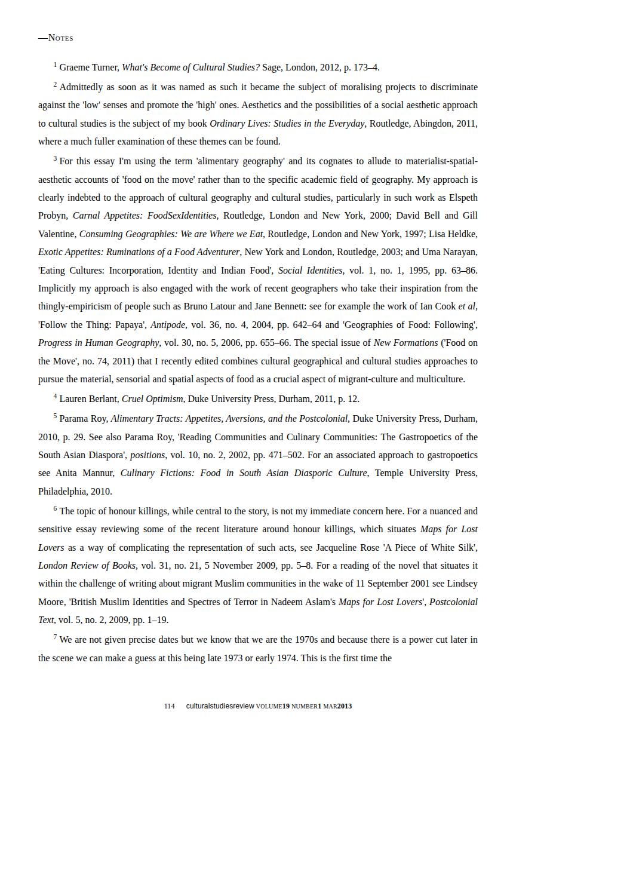—Notes
Graeme Turner, What's Become of Cultural Studies? Sage, London, 2012, p. 173–4.
Admittedly as soon as it was named as such it became the subject of moralising projects to discriminate against the 'low' senses and promote the 'high' ones. Aesthetics and the possibilities of a social aesthetic approach to cultural studies is the subject of my book Ordinary Lives: Studies in the Everyday, Routledge, Abingdon, 2011, where a much fuller examination of these themes can be found.
For this essay I'm using the term 'alimentary geography' and its cognates to allude to materialist-spatial-aesthetic accounts of 'food on the move' rather than to the specific academic field of geography. My approach is clearly indebted to the approach of cultural geography and cultural studies, particularly in such work as Elspeth Probyn, Carnal Appetites: FoodSexIdentities, Routledge, London and New York, 2000; David Bell and Gill Valentine, Consuming Geographies: We are Where we Eat, Routledge, London and New York, 1997; Lisa Heldke, Exotic Appetites: Ruminations of a Food Adventurer, New York and London, Routledge, 2003; and Uma Narayan, 'Eating Cultures: Incorporation, Identity and Indian Food', Social Identities, vol. 1, no. 1, 1995, pp. 63–86. Implicitly my approach is also engaged with the work of recent geographers who take their inspiration from the thingly-empiricism of people such as Bruno Latour and Jane Bennett: see for example the work of Ian Cook et al, 'Follow the Thing: Papaya', Antipode, vol. 36, no. 4, 2004, pp. 642–64 and 'Geographies of Food: Following', Progress in Human Geography, vol. 30, no. 5, 2006, pp. 655–66. The special issue of New Formations ('Food on the Move', no. 74, 2011) that I recently edited combines cultural geographical and cultural studies approaches to pursue the material, sensorial and spatial aspects of food as a crucial aspect of migrant-culture and multiculture.
Lauren Berlant, Cruel Optimism, Duke University Press, Durham, 2011, p. 12.
Parama Roy, Alimentary Tracts: Appetites, Aversions, and the Postcolonial, Duke University Press, Durham, 2010, p. 29. See also Parama Roy, 'Reading Communities and Culinary Communities: The Gastropoetics of the South Asian Diaspora', positions, vol. 10, no. 2, 2002, pp. 471–502. For an associated approach to gastropoetics see Anita Mannur, Culinary Fictions: Food in South Asian Diasporic Culture, Temple University Press, Philadelphia, 2010.
The topic of honour killings, while central to the story, is not my immediate concern here. For a nuanced and sensitive essay reviewing some of the recent literature around honour killings, which situates Maps for Lost Lovers as a way of complicating the representation of such acts, see Jacqueline Rose 'A Piece of White Silk', London Review of Books, vol. 31, no. 21, 5 November 2009, pp. 5–8. For a reading of the novel that situates it within the challenge of writing about migrant Muslim communities in the wake of 11 September 2001 see Lindsey Moore, 'British Muslim Identities and Spectres of Terror in Nadeem Aslam's Maps for Lost Lovers', Postcolonial Text, vol. 5, no. 2, 2009, pp. 1–19.
We are not given precise dates but we know that we are the 1970s and because there is a power cut later in the scene we can make a guess at this being late 1973 or early 1974. This is the first time the
114 culturalstudiesreview VOLUME 19 NUMBER 1 MAR 2013